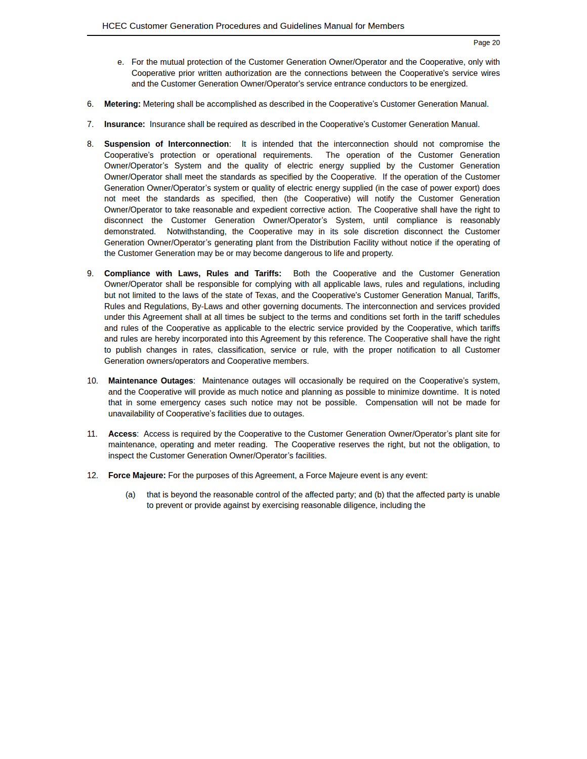HCEC Customer Generation Procedures and Guidelines Manual for Members
Page 20
e.
For the mutual protection of the Customer Generation Owner/Operator and the Cooperative, only with Cooperative prior written authorization are the connections between the Cooperative's service wires and the Customer Generation Owner/Operator's service entrance conductors to be energized.
6.
Metering: Metering shall be accomplished as described in the Cooperative’s Customer Generation Manual.
7.
Insurance: Insurance shall be required as described in the Cooperative’s Customer Generation Manual.
8.
Suspension of Interconnection: It is intended that the interconnection should not compromise the Cooperative’s protection or operational requirements. The operation of the Customer Generation Owner/Operator’s System and the quality of electric energy supplied by the Customer Generation Owner/Operator shall meet the standards as specified by the Cooperative. If the operation of the Customer Generation Owner/Operator’s system or quality of electric energy supplied (in the case of power export) does not meet the standards as specified, then (the Cooperative) will notify the Customer Generation Owner/Operator to take reasonable and expedient corrective action. The Cooperative shall have the right to disconnect the Customer Generation Owner/Operator’s System, until compliance is reasonably demonstrated. Notwithstanding, the Cooperative may in its sole discretion disconnect the Customer Generation Owner/Operator’s generating plant from the Distribution Facility without notice if the operating of the Customer Generation may be or may become dangerous to life and property.
9.
Compliance with Laws, Rules and Tariffs: Both the Cooperative and the Customer Generation Owner/Operator shall be responsible for complying with all applicable laws, rules and regulations, including but not limited to the laws of the state of Texas, and the Cooperative's Customer Generation Manual, Tariffs, Rules and Regulations, By-Laws and other governing documents. The interconnection and services provided under this Agreement shall at all times be subject to the terms and conditions set forth in the tariff schedules and rules of the Cooperative as applicable to the electric service provided by the Cooperative, which tariffs and rules are hereby incorporated into this Agreement by this reference. The Cooperative shall have the right to publish changes in rates, classification, service or rule, with the proper notification to all Customer Generation owners/operators and Cooperative members.
10.
Maintenance Outages: Maintenance outages will occasionally be required on the Cooperative’s system, and the Cooperative will provide as much notice and planning as possible to minimize downtime. It is noted that in some emergency cases such notice may not be possible. Compensation will not be made for unavailability of Cooperative’s facilities due to outages.
11.
Access: Access is required by the Cooperative to the Customer Generation Owner/Operator’s plant site for maintenance, operating and meter reading. The Cooperative reserves the right, but not the obligation, to inspect the Customer Generation Owner/Operator’s facilities.
12.
Force Majeure: For the purposes of this Agreement, a Force Majeure event is any event:
(a)
that is beyond the reasonable control of the affected party; and (b) that the affected party is unable to prevent or provide against by exercising reasonable diligence, including the